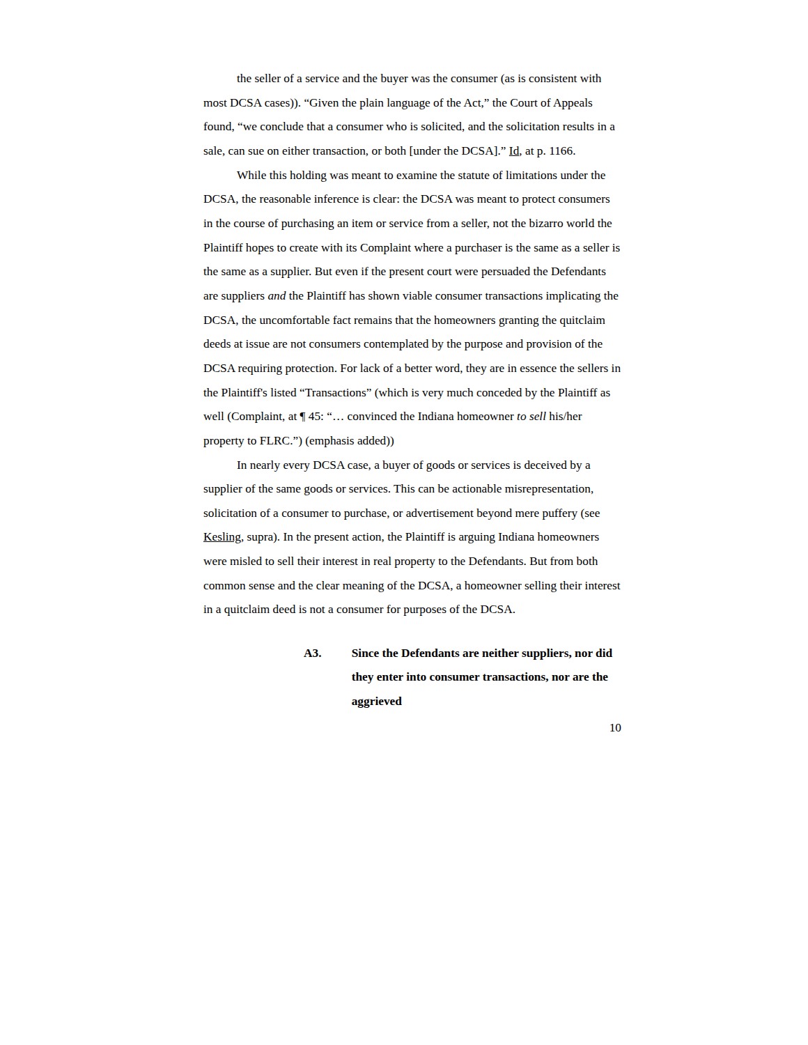the seller of a service and the buyer was the consumer (as is consistent with most DCSA cases)). “Given the plain language of the Act,” the Court of Appeals found, “we conclude that a consumer who is solicited, and the solicitation results in a sale, can sue on either transaction, or both [under the DCSA].” Id, at p. 1166.
While this holding was meant to examine the statute of limitations under the DCSA, the reasonable inference is clear: the DCSA was meant to protect consumers in the course of purchasing an item or service from a seller, not the bizarro world the Plaintiff hopes to create with its Complaint where a purchaser is the same as a seller is the same as a supplier. But even if the present court were persuaded the Defendants are suppliers and the Plaintiff has shown viable consumer transactions implicating the DCSA, the uncomfortable fact remains that the homeowners granting the quitclaim deeds at issue are not consumers contemplated by the purpose and provision of the DCSA requiring protection. For lack of a better word, they are in essence the sellers in the Plaintiff's listed “Transactions” (which is very much conceded by the Plaintiff as well (Complaint, at ¶ 45: “… convinced the Indiana homeowner to sell his/her property to FLRC.”) (emphasis added))
In nearly every DCSA case, a buyer of goods or services is deceived by a supplier of the same goods or services. This can be actionable misrepresentation, solicitation of a consumer to purchase, or advertisement beyond mere puffery (see Kesling, supra). In the present action, the Plaintiff is arguing Indiana homeowners were misled to sell their interest in real property to the Defendants. But from both common sense and the clear meaning of the DCSA, a homeowner selling their interest in a quitclaim deed is not a consumer for purposes of the DCSA.
A3. Since the Defendants are neither suppliers, nor did they enter into consumer transactions, nor are the aggrieved
10